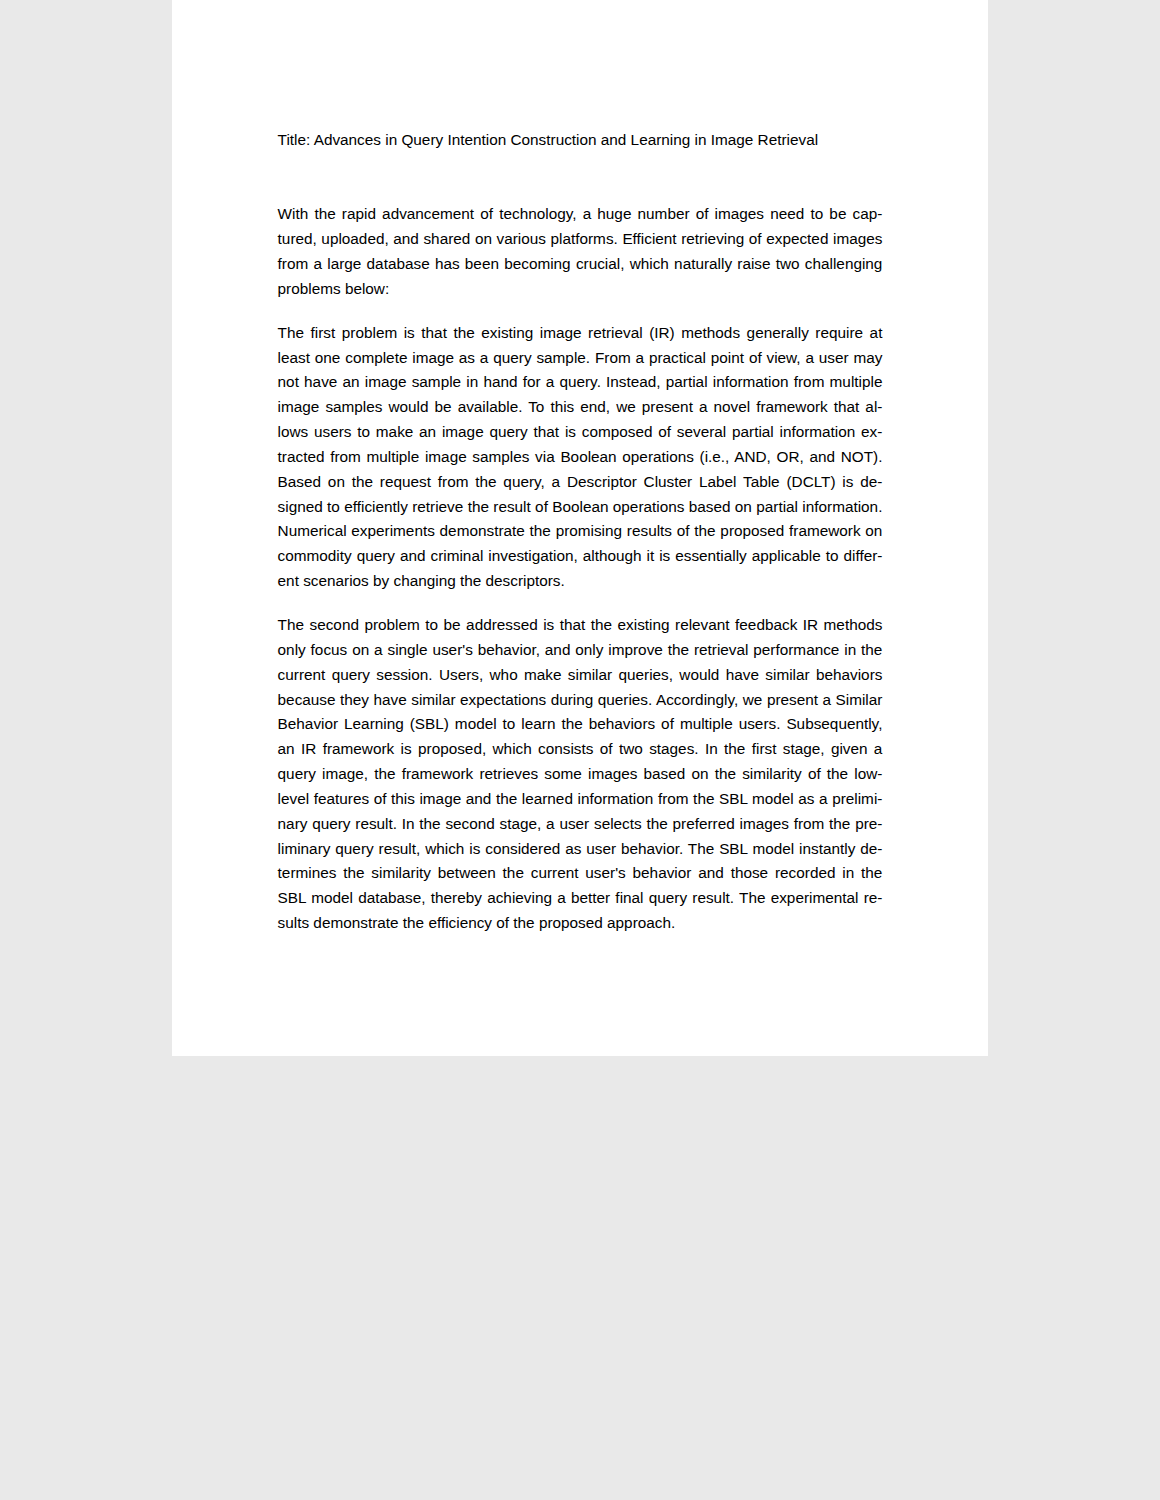Title: Advances in Query Intention Construction and Learning in Image Retrieval
With the rapid advancement of technology, a huge number of images need to be captured, uploaded, and shared on various platforms. Efficient retrieving of expected images from a large database has been becoming crucial, which naturally raise two challenging problems below:
The first problem is that the existing image retrieval (IR) methods generally require at least one complete image as a query sample. From a practical point of view, a user may not have an image sample in hand for a query. Instead, partial information from multiple image samples would be available. To this end, we present a novel framework that allows users to make an image query that is composed of several partial information extracted from multiple image samples via Boolean operations (i.e., AND, OR, and NOT). Based on the request from the query, a Descriptor Cluster Label Table (DCLT) is designed to efficiently retrieve the result of Boolean operations based on partial information. Numerical experiments demonstrate the promising results of the proposed framework on commodity query and criminal investigation, although it is essentially applicable to different scenarios by changing the descriptors.
The second problem to be addressed is that the existing relevant feedback IR methods only focus on a single user's behavior, and only improve the retrieval performance in the current query session. Users, who make similar queries, would have similar behaviors because they have similar expectations during queries. Accordingly, we present a Similar Behavior Learning (SBL) model to learn the behaviors of multiple users. Subsequently, an IR framework is proposed, which consists of two stages. In the first stage, given a query image, the framework retrieves some images based on the similarity of the low-level features of this image and the learned information from the SBL model as a preliminary query result. In the second stage, a user selects the preferred images from the preliminary query result, which is considered as user behavior. The SBL model instantly determines the similarity between the current user's behavior and those recorded in the SBL model database, thereby achieving a better final query result. The experimental results demonstrate the efficiency of the proposed approach.